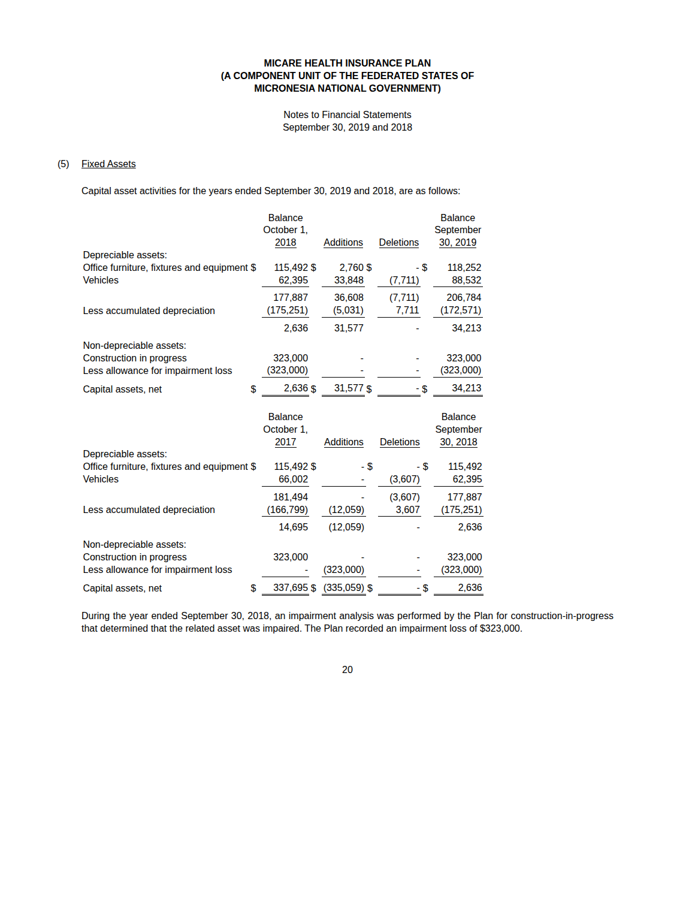MICARE HEALTH INSURANCE PLAN
(A COMPONENT UNIT OF THE FEDERATED STATES OF
MICRONESIA NATIONAL GOVERNMENT)
Notes to Financial Statements
September 30, 2019 and 2018
(5) Fixed Assets
Capital asset activities for the years ended September 30, 2019 and 2018, are as follows:
| | | Balance October 1, 2018 | | Additions | | Deletions | | Balance September 30, 2019 |
| Depreciable assets: | |
| Office furniture, fixtures and equipment | $ | 115,492 | $ | 2,760 | $ | - | $ | 118,252 |
| Vehicles | | 62,395 | | 33,848 | | (7,711) | | 88,532 |
| | | 177,887 | | 36,608 | | (7,711) | | 206,784 |
| Less accumulated depreciation | | (175,251) | | (5,031) | | 7,711 | | (172,571) |
| | | 2,636 | | 31,577 | | - | | 34,213 |
| Non-depreciable assets: | |
| Construction in progress | | 323,000 | | - | | - | | 323,000 |
| Less allowance for impairment loss | | (323,000) | | - | | - | | (323,000) |
| Capital assets, net | $ | 2,636 | $ | 31,577 | $ | - | $ | 34,213 |
| | | Balance October 1, 2017 | | Additions | | Deletions | | Balance September 30, 2018 |
| Depreciable assets: | |
| Office furniture, fixtures and equipment | $ | 115,492 | $ | - | $ | - | $ | 115,492 |
| Vehicles | | 66,002 | | - | | (3,607) | | 62,395 |
| | | 181,494 | | - | | (3,607) | | 177,887 |
| Less accumulated depreciation | | (166,799) | | (12,059) | | 3,607 | | (175,251) |
| | | 14,695 | | (12,059) | | - | | 2,636 |
| Non-depreciable assets: | |
| Construction in progress | | 323,000 | | - | | - | | 323,000 |
| Less allowance for impairment loss | | - | | (323,000) | | - | | (323,000) |
| Capital assets, net | $ | 337,695 | $ | (335,059) | $ | - | $ | 2,636 |
During the year ended September 30, 2018, an impairment analysis was performed by the Plan for construction-in-progress that determined that the related asset was impaired. The Plan recorded an impairment loss of $323,000.
20